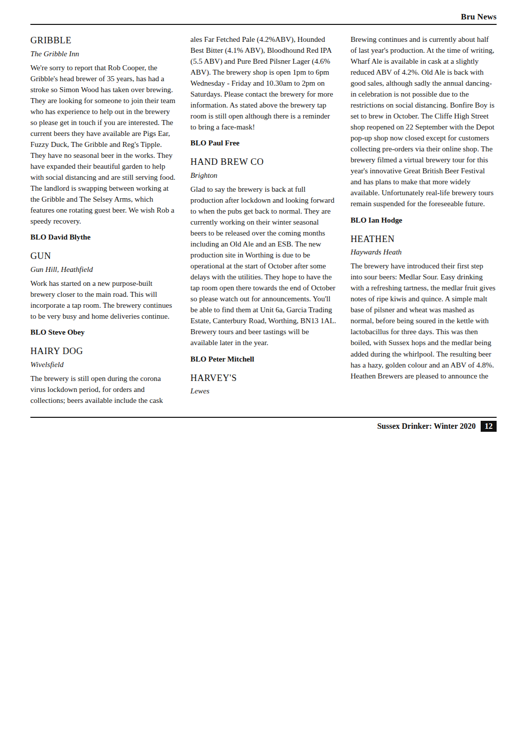Bru News
GRIBBLE
The Gribble Inn
We're sorry to report that Rob Cooper, the Gribble's head brewer of 35 years, has had a stroke so Simon Wood has taken over brewing. They are looking for someone to join their team who has experience to help out in the brewery so please get in touch if you are interested. The current beers they have available are Pigs Ear, Fuzzy Duck, The Gribble and Reg's Tipple. They have no seasonal beer in the works. They have expanded their beautiful garden to help with social distancing and are still serving food. The landlord is swapping between working at the Gribble and The Selsey Arms, which features one rotating guest beer. We wish Rob a speedy recovery.
BLO David Blythe
GUN
Gun Hill, Heathfield
Work has started on a new purpose-built brewery closer to the main road. This will incorporate a tap room. The brewery continues to be very busy and home deliveries continue.
BLO Steve Obey
HAIRY DOG
Wivelsfield
The brewery is still open during the corona virus lockdown period, for orders and collections; beers available include the cask ales Far Fetched Pale (4.2%ABV), Hounded Best Bitter (4.1% ABV), Bloodhound Red IPA (5.5 ABV) and Pure Bred Pilsner Lager (4.6% ABV). The brewery shop is open 1pm to 6pm Wednesday - Friday and 10.30am to 2pm on Saturdays. Please contact the brewery for more information. As stated above the brewery tap room is still open although there is a reminder to bring a face-mask!
BLO Paul Free
HAND BREW CO
Brighton
Glad to say the brewery is back at full production after lockdown and looking forward to when the pubs get back to normal. They are currently working on their winter seasonal beers to be released over the coming months including an Old Ale and an ESB. The new production site in Worthing is due to be operational at the start of October after some delays with the utilities. They hope to have the tap room open there towards the end of October so please watch out for announcements. You'll be able to find them at Unit 6a, Garcia Trading Estate, Canterbury Road, Worthing, BN13 1AL. Brewery tours and beer tastings will be available later in the year.
BLO Peter Mitchell
HARVEY'S
Lewes
Brewing continues and is currently about half of last year's production. At the time of writing, Wharf Ale is available in cask at a slightly reduced ABV of 4.2%. Old Ale is back with good sales, although sadly the annual dancing-in celebration is not possible due to the restrictions on social distancing. Bonfire Boy is set to brew in October. The Cliffe High Street shop reopened on 22 September with the Depot pop-up shop now closed except for customers collecting pre-orders via their online shop. The brewery filmed a virtual brewery tour for this year's innovative Great British Beer Festival and has plans to make that more widely available. Unfortunately real-life brewery tours remain suspended for the foreseeable future.
BLO Ian Hodge
HEATHEN
Haywards Heath
The brewery have introduced their first step into sour beers: Medlar Sour. Easy drinking with a refreshing tartness, the medlar fruit gives notes of ripe kiwis and quince. A simple malt base of pilsner and wheat was mashed as normal, before being soured in the kettle with lactobacillus for three days. This was then boiled, with Sussex hops and the medlar being added during the whirlpool. The resulting beer has a hazy, golden colour and an ABV of 4.8%. Heathen Brewers are pleased to announce the
Sussex Drinker: Winter 2020 12